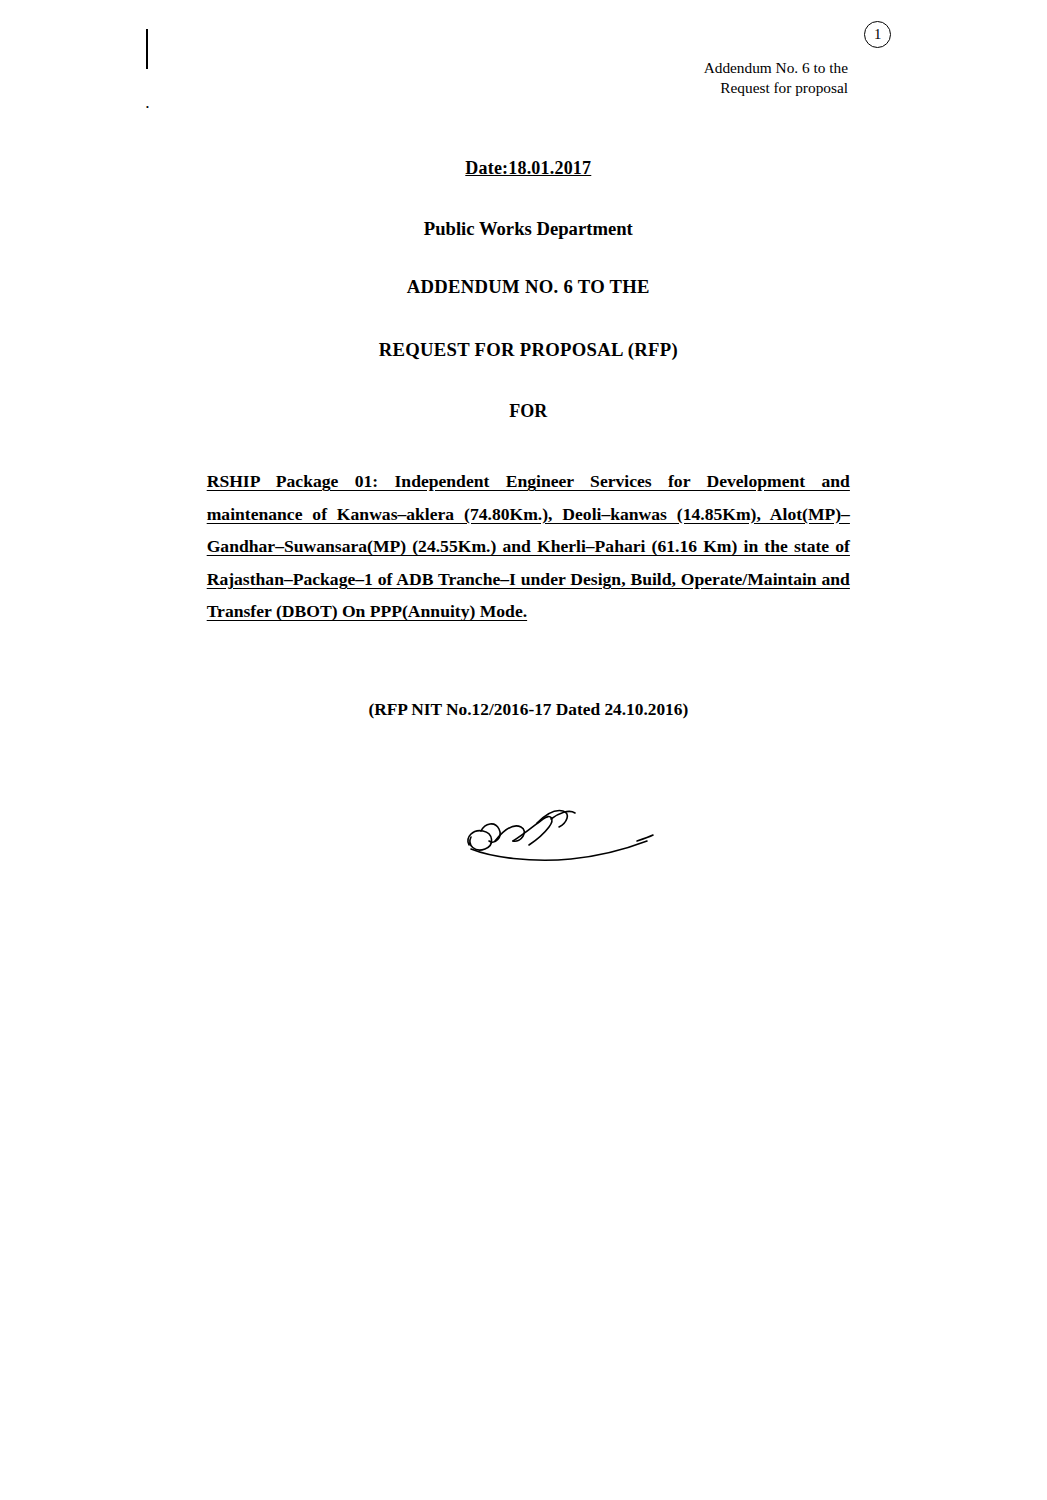1
.
Addendum No. 6 to the
Request for proposal
Date:18.01.2017
Public Works Department
ADDENDUM NO. 6 TO THE
REQUEST FOR PROPOSAL (RFP)
FOR
RSHIP Package 01: Independent Engineer Services for Development and maintenance of Kanwas–aklera (74.80Km.), Deoli–kanwas (14.85Km), Alot(MP)–Gandhar–Suwansara(MP) (24.55Km.) and Kherli–Pahari (61.16 Km) in the state of Rajasthan–Package–1 of ADB Tranche–I under Design, Build, Operate/Maintain and Transfer (DBOT) On PPP(Annuity) Mode.
(RFP NIT No.12/2016-17 Dated 24.10.2016)